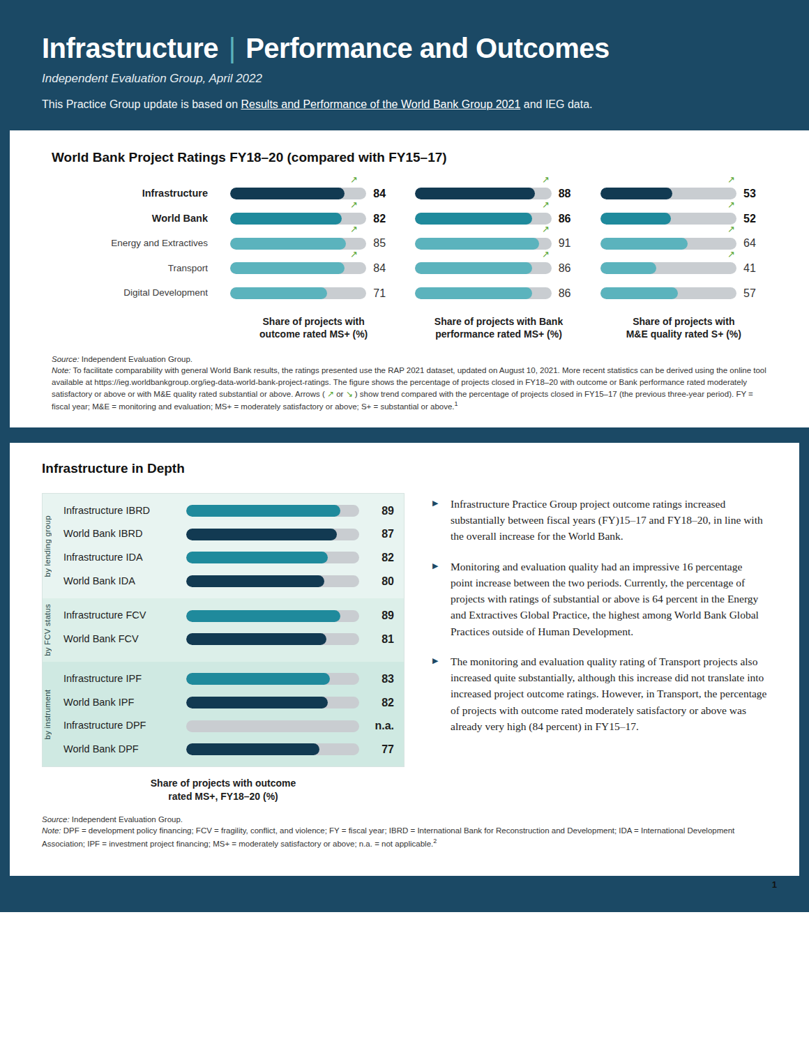Infrastructure | Performance and Outcomes
Independent Evaluation Group, April 2022
This Practice Group update is based on Results and Performance of the World Bank Group 2021 and IEG data.
World Bank Project Ratings FY18–20 (compared with FY15–17)
Infrastructure
84
88
53
World Bank
82
86
52
Energy and Extractives
85
91
64
Transport
84
86
41
Digital Development
71
86
57
Share of projects with
outcome rated MS+ (%)
Share of projects with Bank
performance rated MS+ (%)
Share of projects with
M&E quality rated S+ (%)
Source: Independent Evaluation Group.
Note: To facilitate comparability with general World Bank results, the ratings presented use the RAP 2021 dataset, updated on August 10, 2021. More recent statistics can be derived using the online tool available at https://ieg.worldbankgroup.org/ieg-data-world-bank-project-ratings. The figure shows the percentage of projects closed in FY18–20 with outcome or Bank performance rated moderately satisfactory or above or with M&E quality rated substantial or above. Arrows ( ↗ or ↘ ) show trend compared with the percentage of projects closed in FY15–17 (the previous three-year period). FY = fiscal year; M&E = monitoring and evaluation; MS+ = moderately satisfactory or above; S+ = substantial or above.1
Infrastructure in Depth
by lending group
Infrastructure IBRD
89
World Bank IBRD
87
Infrastructure IDA
82
World Bank IDA
80
by FCV status
Infrastructure FCV
89
World Bank FCV
81
by instrument
Infrastructure IPF
83
World Bank IPF
82
Infrastructure DPF
n.a.
World Bank DPF
77
Share of projects with outcome
rated MS+, FY18–20 (%)
Infrastructure Practice Group project outcome ratings increased substantially between fiscal years (FY)15–17 and FY18–20, in line with the overall increase for the World Bank.
Monitoring and evaluation quality had an impressive 16 percentage point increase between the two periods. Currently, the percentage of projects with ratings of substantial or above is 64 percent in the Energy and Extractives Global Practice, the highest among World Bank Global Practices outside of Human Development.
The monitoring and evaluation quality rating of Transport projects also increased quite substantially, although this increase did not translate into increased project outcome ratings. However, in Transport, the percentage of projects with outcome rated moderately satisfactory or above was already very high (84 percent) in FY15–17.
Source: Independent Evaluation Group.
Note: DPF = development policy financing; FCV = fragility, conflict, and violence; FY = fiscal year; IBRD = International Bank for Reconstruction and Development; IDA = International Development Association; IPF = investment project financing; MS+ = moderately satisfactory or above; n.a. = not applicable.2
1